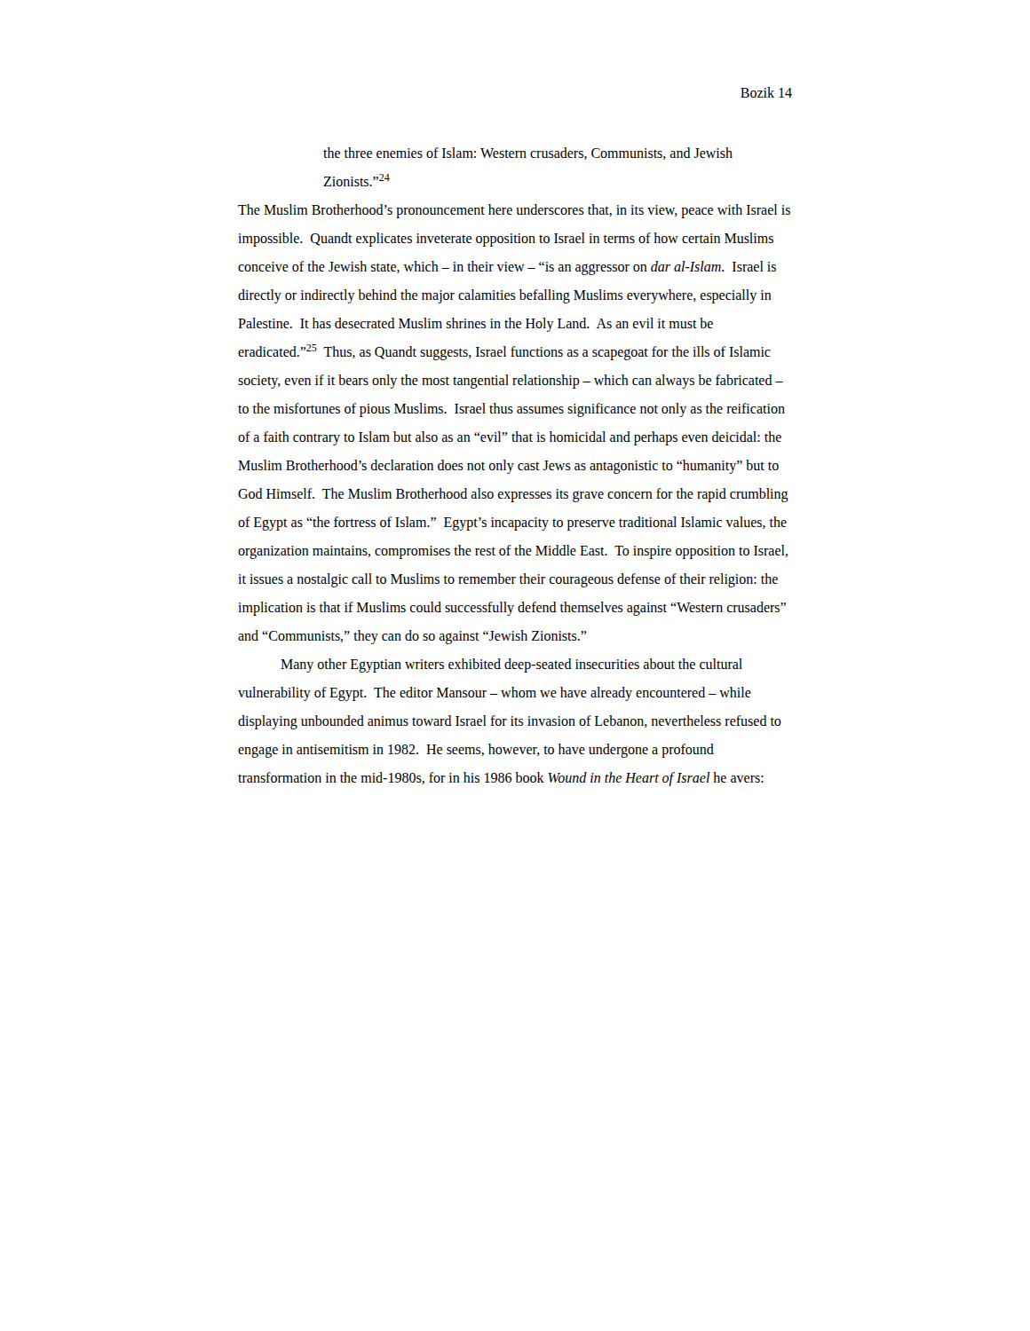Bozik 14
the three enemies of Islam: Western crusaders, Communists, and Jewish Zionists.”24
The Muslim Brotherhood’s pronouncement here underscores that, in its view, peace with Israel is impossible. Quandt explicates inveterate opposition to Israel in terms of how certain Muslims conceive of the Jewish state, which – in their view – “is an aggressor on dar al-Islam. Israel is directly or indirectly behind the major calamities befalling Muslims everywhere, especially in Palestine. It has desecrated Muslim shrines in the Holy Land. As an evil it must be eradicated.”25 Thus, as Quandt suggests, Israel functions as a scapegoat for the ills of Islamic society, even if it bears only the most tangential relationship – which can always be fabricated – to the misfortunes of pious Muslims. Israel thus assumes significance not only as the reification of a faith contrary to Islam but also as an “evil” that is homicidal and perhaps even deicidal: the Muslim Brotherhood’s declaration does not only cast Jews as antagonistic to “humanity” but to God Himself. The Muslim Brotherhood also expresses its grave concern for the rapid crumbling of Egypt as “the fortress of Islam.” Egypt’s incapacity to preserve traditional Islamic values, the organization maintains, compromises the rest of the Middle East. To inspire opposition to Israel, it issues a nostalgic call to Muslims to remember their courageous defense of their religion: the implication is that if Muslims could successfully defend themselves against “Western crusaders” and “Communists,” they can do so against “Jewish Zionists.”
Many other Egyptian writers exhibited deep-seated insecurities about the cultural vulnerability of Egypt. The editor Mansour – whom we have already encountered – while displaying unbounded animus toward Israel for its invasion of Lebanon, nevertheless refused to engage in antisemitism in 1982. He seems, however, to have undergone a profound transformation in the mid-1980s, for in his 1986 book Wound in the Heart of Israel he avers: